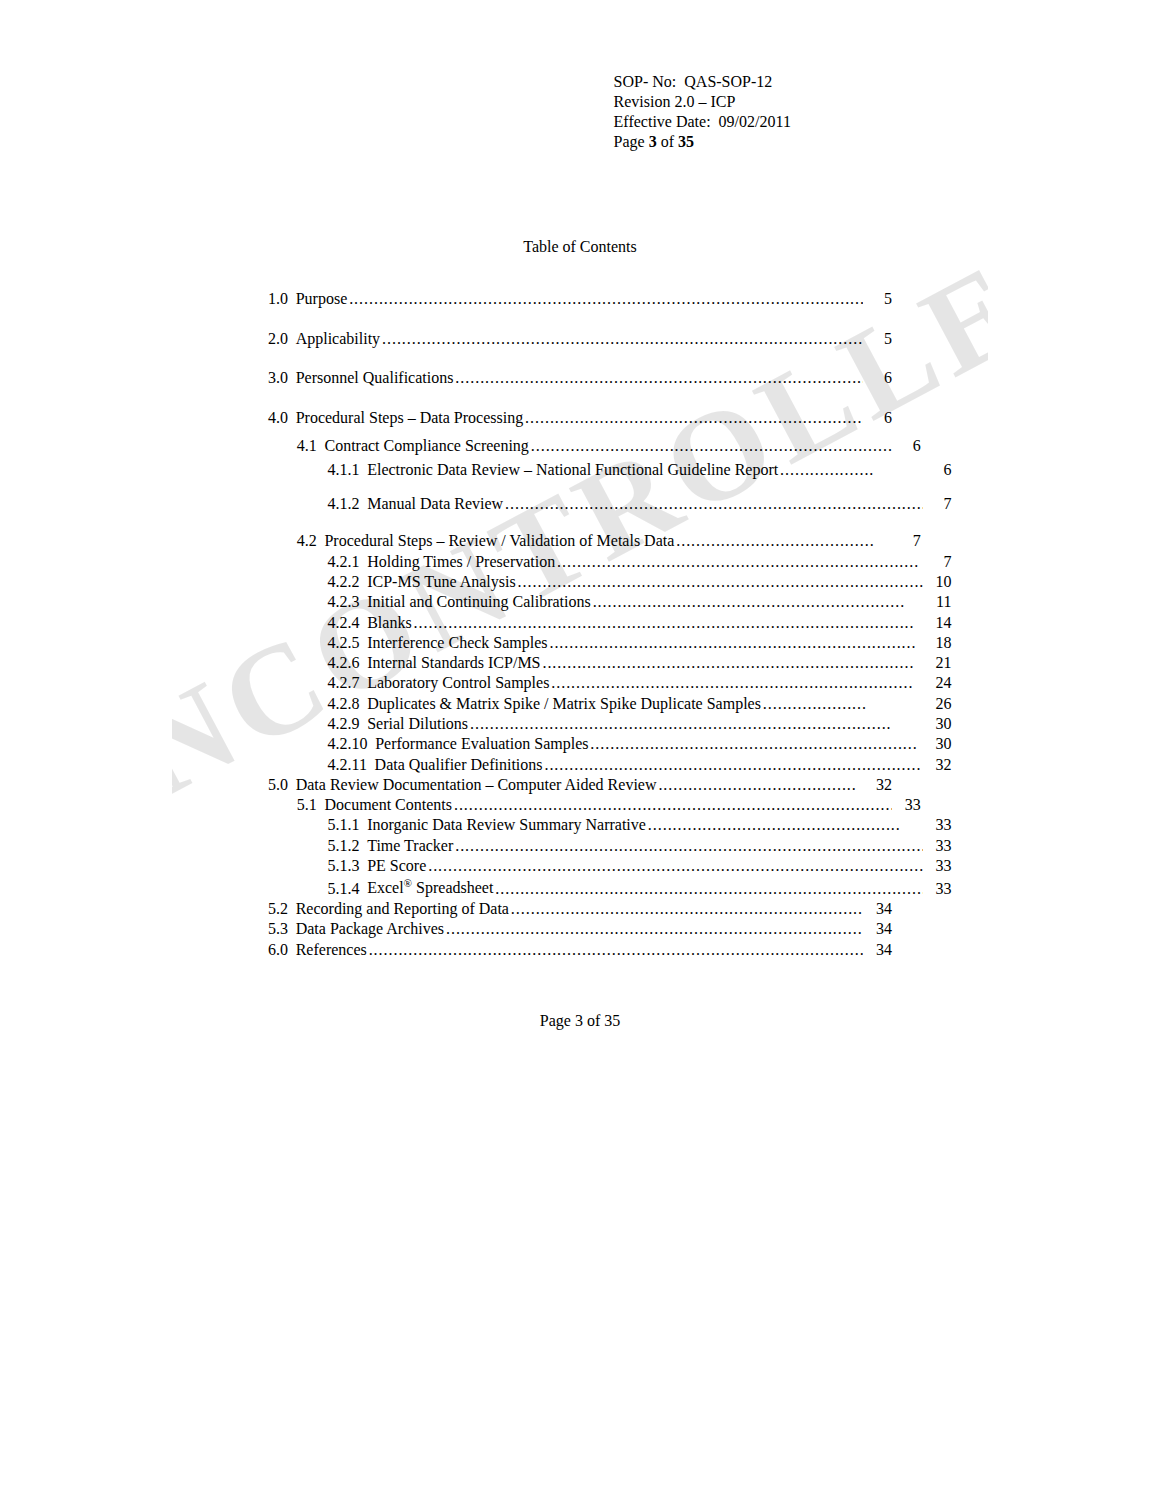UNCONTROLLED
SOP- No: QAS-SOP-12
Revision 2.0 – ICP
Effective Date: 09/02/2011
Page 3 of 35
Table of Contents
1.0 Purpose .................................................................................................................. 5
2.0 Applicability ............................................................................................................. 5
3.0 Personnel Qualifications ............................................................................................. 6
4.0 Procedural Steps – Data Processing ............................................................................ 6
4.1 Contract Compliance Screening ............................................................................. 6
4.1.1 Electronic Data Review – National Functional Guideline Report ................... 6
4.1.2 Manual Data Review ......................................................................................... 7
4.2 Procedural Steps – Review / Validation of Metals Data ........................................ 7
4.2.1 Holding Times / Preservation ......................................................................... 7
4.2.2 ICP-MS Tune Analysis .................................................................................. 10
4.2.3 Initial and Continuing Calibrations ............................................................... 11
4.2.4 Blanks ..................................................................................................... 14
4.2.5 Interference Check Samples .......................................................................... 18
4.2.6 Internal Standards ICP/MS ........................................................................... 21
4.2.7 Laboratory Control Samples ......................................................................... 24
4.2.8 Duplicates & Matrix Spike / Matrix Spike Duplicate Samples ..................... 26
4.2.9 Serial Dilutions ..................................................................................... 30
4.2.10 Performance Evaluation Samples .................................................................. 30
4.2.11 Data Qualifier Definitions ............................................................................ 32
5.0 Data Review Documentation – Computer Aided Review ........................................ 32
5.1 Document Contents ................................................................................................. 33
5.1.1 Inorganic Data Review Summary Narrative ................................................... 33
5.1.2 Time Tracker ..................................................................................................... 33
5.1.3 PE Score .......................................................................................................... 33
5.1.4 Excel® Spreadsheet ............................................................................................. 33
5.2 Recording and Reporting of Data ........................................................................... 34
5.3 Data Package Archives .............................................................................................. 34
6.0 References .................................................................................................................. 34
Page 3 of 35